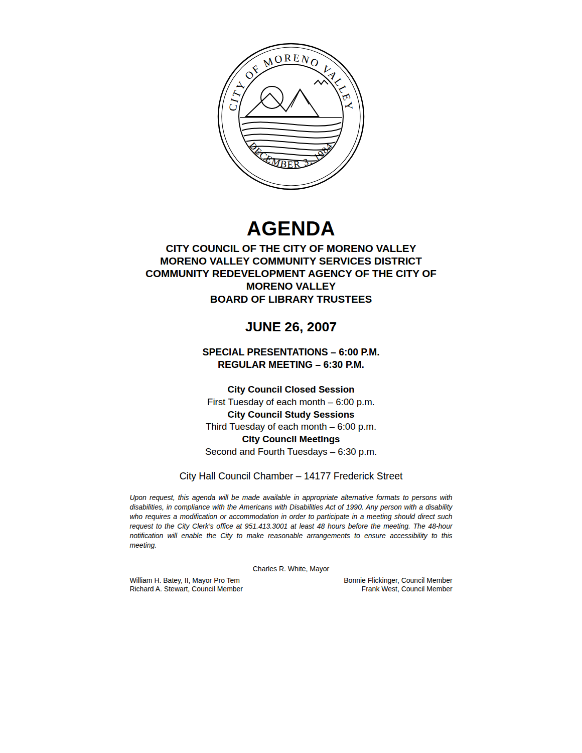CITY OF MORENO VALLEY DECEMBER 3, 1984
AGENDA
CITY COUNCIL OF THE CITY OF MORENO VALLEY
MORENO VALLEY COMMUNITY SERVICES DISTRICT
COMMUNITY REDEVELOPMENT AGENCY OF THE CITY OF
MORENO VALLEY
BOARD OF LIBRARY TRUSTEES
JUNE 26, 2007
SPECIAL PRESENTATIONS – 6:00 P.M.
REGULAR MEETING – 6:30 P.M.
City Council Closed Session
First Tuesday of each month – 6:00 p.m.
City Council Study Sessions
Third Tuesday of each month – 6:00 p.m.
City Council Meetings
Second and Fourth Tuesdays – 6:30 p.m.
City Hall Council Chamber – 14177 Frederick Street
Upon request, this agenda will be made available in appropriate alternative formats to persons with disabilities, in compliance with the Americans with Disabilities Act of 1990. Any person with a disability who requires a modification or accommodation in order to participate in a meeting should direct such request to the City Clerk’s office at 951.413.3001 at least 48 hours before the meeting. The 48-hour notification will enable the City to make reasonable arrangements to ensure accessibility to this meeting.
Charles R. White, Mayor
| William H. Batey, II, Mayor Pro Tem | Bonnie Flickinger, Council Member |
| Richard A. Stewart, Council Member | Frank West, Council Member |